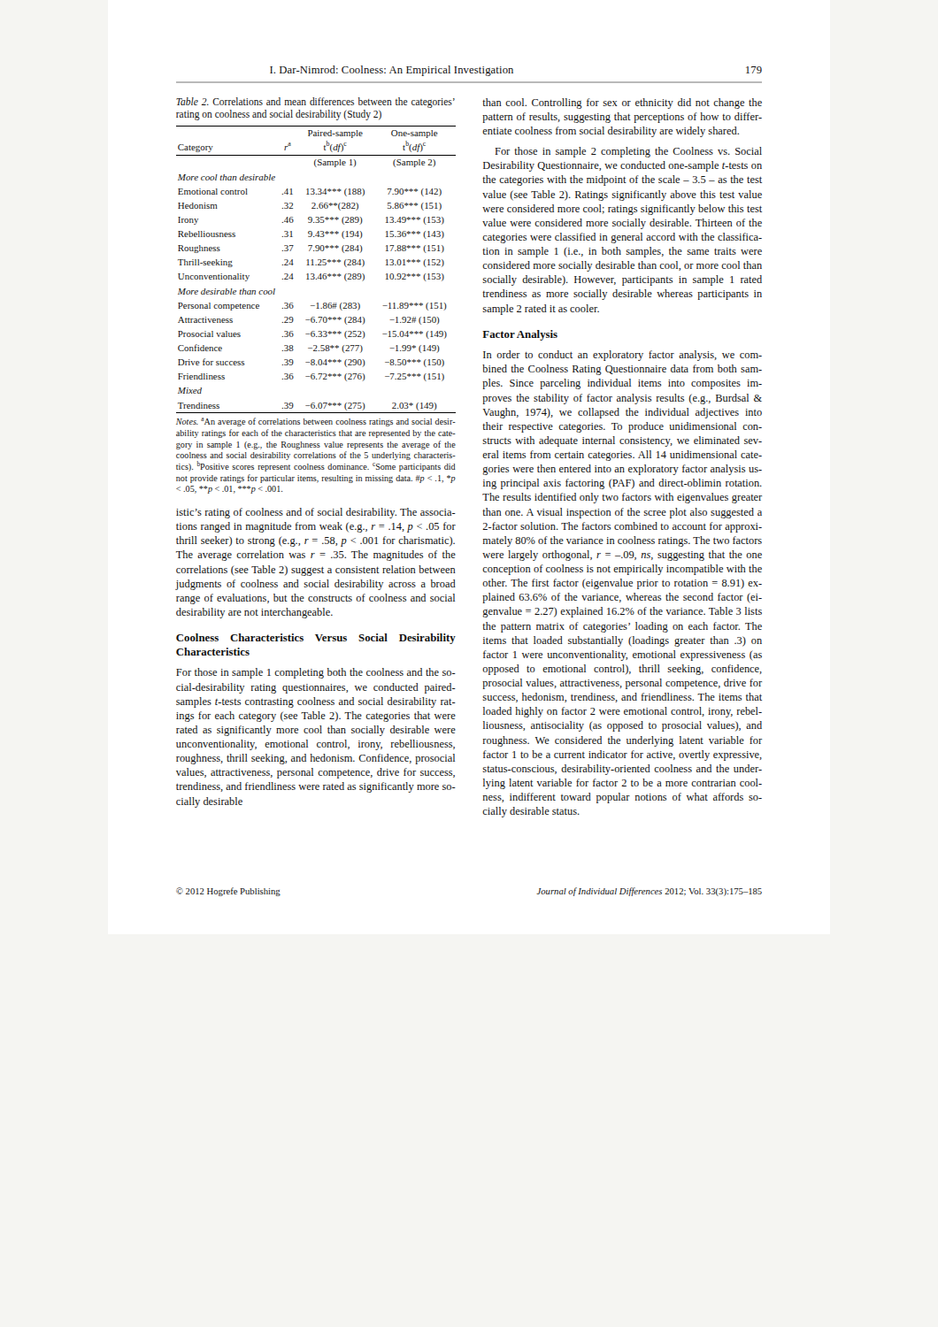I. Dar-Nimrod: Coolness: An Empirical Investigation
179
Table 2. Correlations and mean differences between the categories’ rating on coolness and social desirability (Study 2)
| Category | r a | Paired-sample | One-sample |
| --- | --- | --- | --- |
| t b ( df ) c | t b ( df ) c |
| | | (Sample 1) | (Sample 2) |
| More cool than desirable |
| Emotional control | .41 | 13.34*** (188) | 7.90*** (142) |
| Hedonism | .32 | 2.66**(282) | 5.86*** (151) |
| Irony | .46 | 9.35*** (289) | 13.49*** (153) |
| Rebelliousness | .31 | 9.43*** (194) | 15.36*** (143) |
| Roughness | .37 | 7.90*** (284) | 17.88*** (151) |
| Thrill-seeking | .24 | 11.25*** (284) | 13.01*** (152) |
| Unconventionality | .24 | 13.46*** (289) | 10.92*** (153) |
| More desirable than cool |
| Personal competence | .36 | −1.86# (283) | −11.89*** (151) |
| Attractiveness | .29 | −6.70*** (284) | −1.92# (150) |
| Prosocial values | .36 | −6.33*** (252) | −15.04*** (149) |
| Confidence | .38 | −2.58** (277) | −1.99* (149) |
| Drive for success | .39 | −8.04*** (290) | −8.50*** (150) |
| Friendliness | .36 | −6.72*** (276) | −7.25*** (151) |
| Mixed |
| Trendiness | .39 | −6.07*** (275) | 2.03* (149) |
Notes. aAn average of correlations between coolness ratings and social desirability ratings for each of the characteristics that are represented by the category in sample 1 (e.g., the Roughness value represents the average of the coolness and social desirability correlations of the 5 underlying characteristics). bPositive scores represent coolness dominance. cSome participants did not provide ratings for particular items, resulting in missing data. #p < .1, *p < .05, **p < .01, ***p < .001.
istic’s rating of coolness and of social desirability. The associations ranged in magnitude from weak (e.g., r = .14, p < .05 for thrill seeker) to strong (e.g., r = .58, p < .001 for charismatic). The average correlation was r = .35. The magnitudes of the correlations (see Table 2) suggest a consistent relation between judgments of coolness and social desirability across a broad range of evaluations, but the constructs of coolness and social desirability are not interchangeable.
Coolness Characteristics Versus Social Desirability Characteristics
For those in sample 1 completing both the coolness and the social-desirability rating questionnaires, we conducted paired-samples t-tests contrasting coolness and social desirability ratings for each category (see Table 2). The categories that were rated as significantly more cool than socially desirable were unconventionality, emotional control, irony, rebelliousness, roughness, thrill seeking, and hedonism. Confidence, prosocial values, attractiveness, personal competence, drive for success, trendiness, and friendliness were rated as significantly more socially desirable
than cool. Controlling for sex or ethnicity did not change the pattern of results, suggesting that perceptions of how to differentiate coolness from social desirability are widely shared.
For those in sample 2 completing the Coolness vs. Social Desirability Questionnaire, we conducted one-sample t-tests on the categories with the midpoint of the scale – 3.5 – as the test value (see Table 2). Ratings significantly above this test value were considered more cool; ratings significantly below this test value were considered more socially desirable. Thirteen of the categories were classified in general accord with the classification in sample 1 (i.e., in both samples, the same traits were considered more socially desirable than cool, or more cool than socially desirable). However, participants in sample 1 rated trendiness as more socially desirable whereas participants in sample 2 rated it as cooler.
Factor Analysis
In order to conduct an exploratory factor analysis, we combined the Coolness Rating Questionnaire data from both samples. Since parceling individual items into composites improves the stability of factor analysis results (e.g., Burdsal & Vaughn, 1974), we collapsed the individual adjectives into their respective categories. To produce unidimensional constructs with adequate internal consistency, we eliminated several items from certain categories. All 14 unidimensional categories were then entered into an exploratory factor analysis using principal axis factoring (PAF) and direct-oblimin rotation. The results identified only two factors with eigenvalues greater than one. A visual inspection of the scree plot also suggested a 2-factor solution. The factors combined to account for approximately 80% of the variance in coolness ratings. The two factors were largely orthogonal, r = –.09, ns, suggesting that the one conception of coolness is not empirically incompatible with the other. The first factor (eigenvalue prior to rotation = 8.91) explained 63.6% of the variance, whereas the second factor (eigenvalue = 2.27) explained 16.2% of the variance. Table 3 lists the pattern matrix of categories’ loading on each factor. The items that loaded substantially (loadings greater than .3) on factor 1 were unconventionality, emotional expressiveness (as opposed to emotional control), thrill seeking, confidence, prosocial values, attractiveness, personal competence, drive for success, hedonism, trendiness, and friendliness. The items that loaded highly on factor 2 were emotional control, irony, rebelliousness, antisociality (as opposed to prosocial values), and roughness. We considered the underlying latent variable for factor 1 to be a current indicator for active, overtly expressive, status-conscious, desirability-oriented coolness and the underlying latent variable for factor 2 to be a more contrarian coolness, indifferent toward popular notions of what affords socially desirable status.
© 2012 Hogrefe Publishing
Journal of Individual Differences 2012; Vol. 33(3):175–185